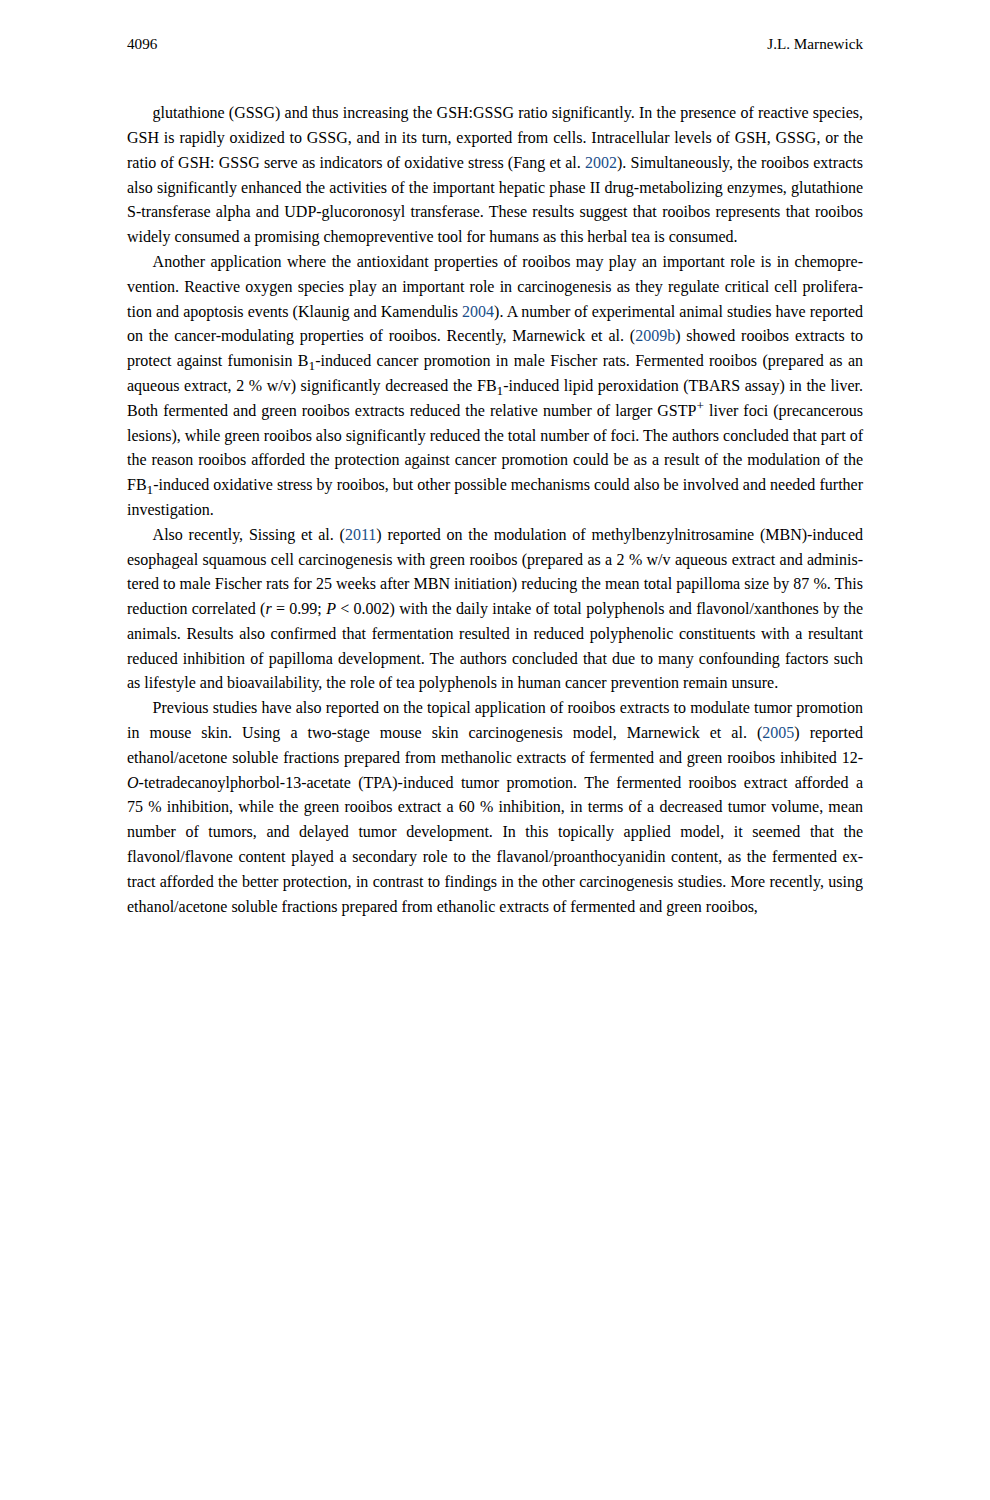4096 J.L. Marnewick
glutathione (GSSG) and thus increasing the GSH:GSSG ratio significantly. In the presence of reactive species, GSH is rapidly oxidized to GSSG, and in its turn, exported from cells. Intracellular levels of GSH, GSSG, or the ratio of GSH: GSSG serve as indicators of oxidative stress (Fang et al. 2002). Simultaneously, the rooibos extracts also significantly enhanced the activities of the important hepatic phase II drug-metabolizing enzymes, glutathione S-transferase alpha and UDP-glucoronosyl transferase. These results suggest that rooibos represents that rooibos widely consumed a promising chemopreventive tool for humans as this herbal tea is consumed.
Another application where the antioxidant properties of rooibos may play an important role is in chemoprevention. Reactive oxygen species play an important role in carcinogenesis as they regulate critical cell proliferation and apoptosis events (Klaunig and Kamendulis 2004). A number of experimental animal studies have reported on the cancer-modulating properties of rooibos. Recently, Marnewick et al. (2009b) showed rooibos extracts to protect against fumonisin B1-induced cancer promotion in male Fischer rats. Fermented rooibos (prepared as an aqueous extract, 2 % w/v) significantly decreased the FB1-induced lipid peroxidation (TBARS assay) in the liver. Both fermented and green rooibos extracts reduced the relative number of larger GSTP+ liver foci (precancerous lesions), while green rooibos also significantly reduced the total number of foci. The authors concluded that part of the reason rooibos afforded the protection against cancer promotion could be as a result of the modulation of the FB1-induced oxidative stress by rooibos, but other possible mechanisms could also be involved and needed further investigation.
Also recently, Sissing et al. (2011) reported on the modulation of methylbenzylnitrosamine (MBN)-induced esophageal squamous cell carcinogenesis with green rooibos (prepared as a 2 % w/v aqueous extract and administered to male Fischer rats for 25 weeks after MBN initiation) reducing the mean total papilloma size by 87 %. This reduction correlated (r = 0.99; P < 0.002) with the daily intake of total polyphenols and flavonol/xanthones by the animals. Results also confirmed that fermentation resulted in reduced polyphenolic constituents with a resultant reduced inhibition of papilloma development. The authors concluded that due to many confounding factors such as lifestyle and bioavailability, the role of tea polyphenols in human cancer prevention remain unsure.
Previous studies have also reported on the topical application of rooibos extracts to modulate tumor promotion in mouse skin. Using a two-stage mouse skin carcinogenesis model, Marnewick et al. (2005) reported ethanol/acetone soluble fractions prepared from methanolic extracts of fermented and green rooibos inhibited 12-O-tetradecanoylphorbol-13-acetate (TPA)-induced tumor promotion. The fermented rooibos extract afforded a 75 % inhibition, while the green rooibos extract a 60 % inhibition, in terms of a decreased tumor volume, mean number of tumors, and delayed tumor development. In this topically applied model, it seemed that the flavonol/flavone content played a secondary role to the flavanol/proanthocyanidin content, as the fermented extract afforded the better protection, in contrast to findings in the other carcinogenesis studies. More recently, using ethanol/acetone soluble fractions prepared from ethanolic extracts of fermented and green rooibos,